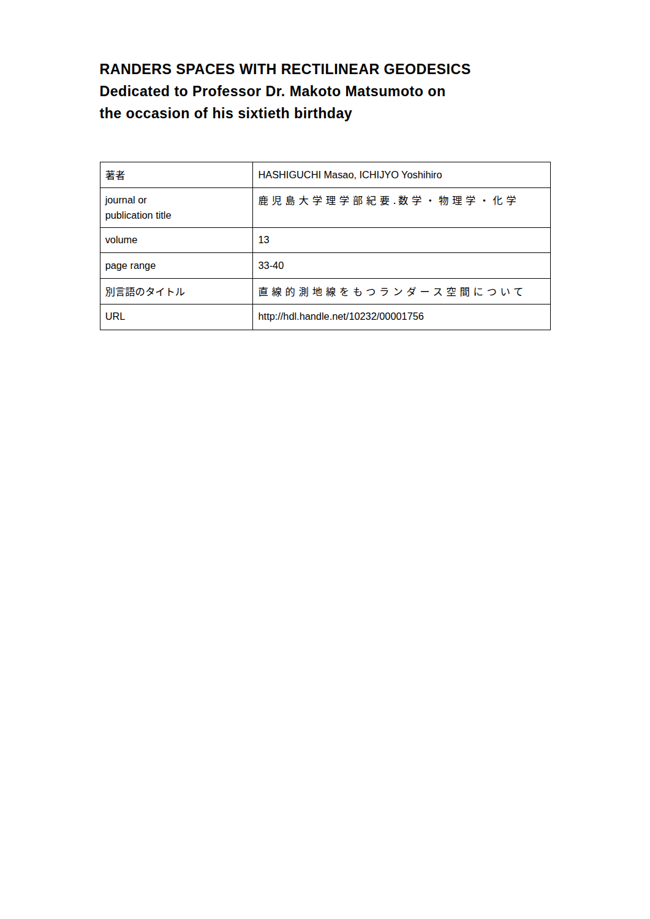RANDERS SPACES WITH RECTILINEAR GEODESICS
Dedicated to Professor Dr. Makoto Matsumoto on
the occasion of his sixtieth birthday
| 著者 | HASHIGUCHI Masao, ICHIJYO Yoshihiro |
| journal or publication title | 鹿児島大学理学部紀要 . 数学・物理学・化学 |
| volume | 13 |
| page range | 33-40 |
| 別言語のタイトル | 直線的測地線をもつランダース空間について |
| URL | http://hdl.handle.net/10232/00001756 |